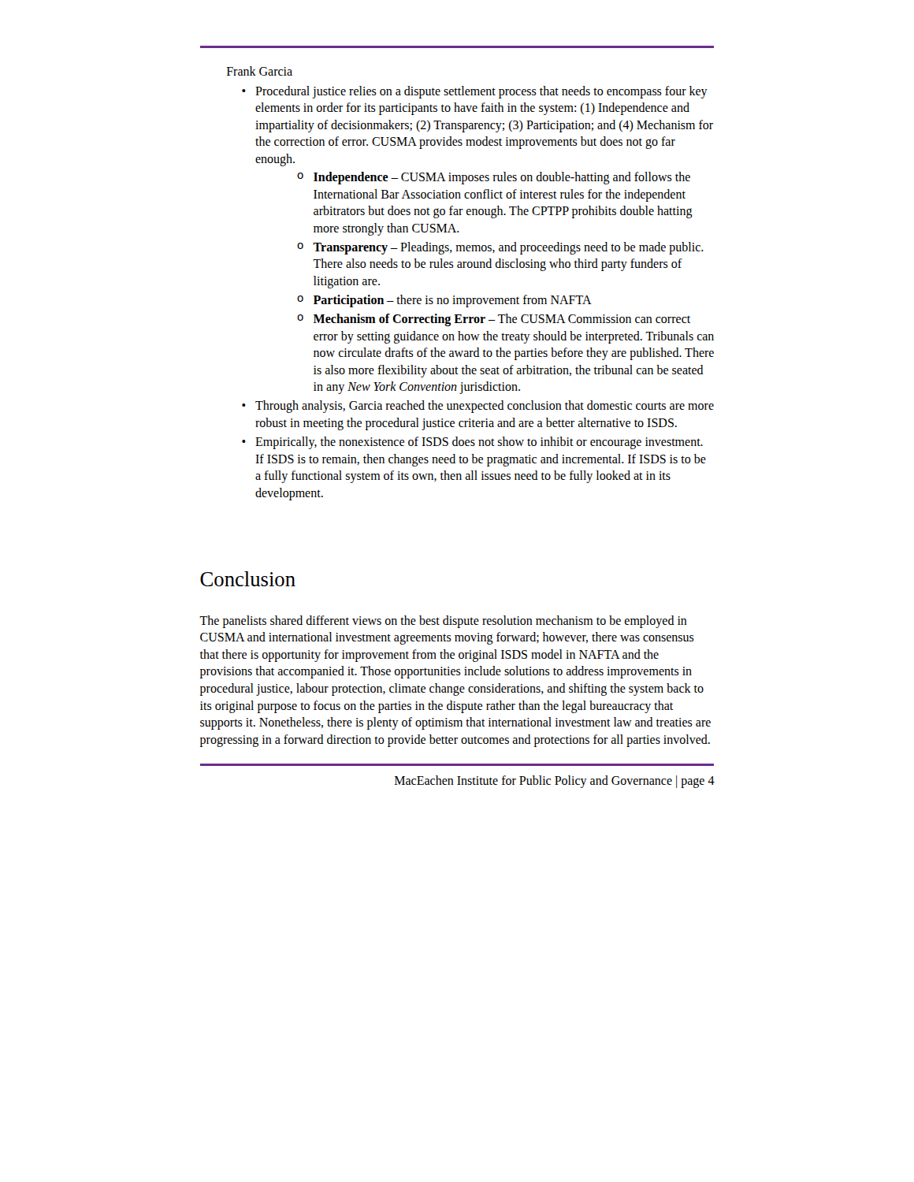Frank Garcia
Procedural justice relies on a dispute settlement process that needs to encompass four key elements in order for its participants to have faith in the system: (1) Independence and impartiality of decisionmakers; (2) Transparency; (3) Participation; and (4) Mechanism for the correction of error. CUSMA provides modest improvements but does not go far enough.
Independence – CUSMA imposes rules on double-hatting and follows the International Bar Association conflict of interest rules for the independent arbitrators but does not go far enough. The CPTPP prohibits double hatting more strongly than CUSMA.
Transparency – Pleadings, memos, and proceedings need to be made public. There also needs to be rules around disclosing who third party funders of litigation are.
Participation – there is no improvement from NAFTA
Mechanism of Correcting Error – The CUSMA Commission can correct error by setting guidance on how the treaty should be interpreted. Tribunals can now circulate drafts of the award to the parties before they are published. There is also more flexibility about the seat of arbitration, the tribunal can be seated in any New York Convention jurisdiction.
Through analysis, Garcia reached the unexpected conclusion that domestic courts are more robust in meeting the procedural justice criteria and are a better alternative to ISDS.
Empirically, the nonexistence of ISDS does not show to inhibit or encourage investment. If ISDS is to remain, then changes need to be pragmatic and incremental. If ISDS is to be a fully functional system of its own, then all issues need to be fully looked at in its development.
Conclusion
The panelists shared different views on the best dispute resolution mechanism to be employed in CUSMA and international investment agreements moving forward; however, there was consensus that there is opportunity for improvement from the original ISDS model in NAFTA and the provisions that accompanied it. Those opportunities include solutions to address improvements in procedural justice, labour protection, climate change considerations, and shifting the system back to its original purpose to focus on the parties in the dispute rather than the legal bureaucracy that supports it. Nonetheless, there is plenty of optimism that international investment law and treaties are progressing in a forward direction to provide better outcomes and protections for all parties involved.
MacEachen Institute for Public Policy and Governance | page 4